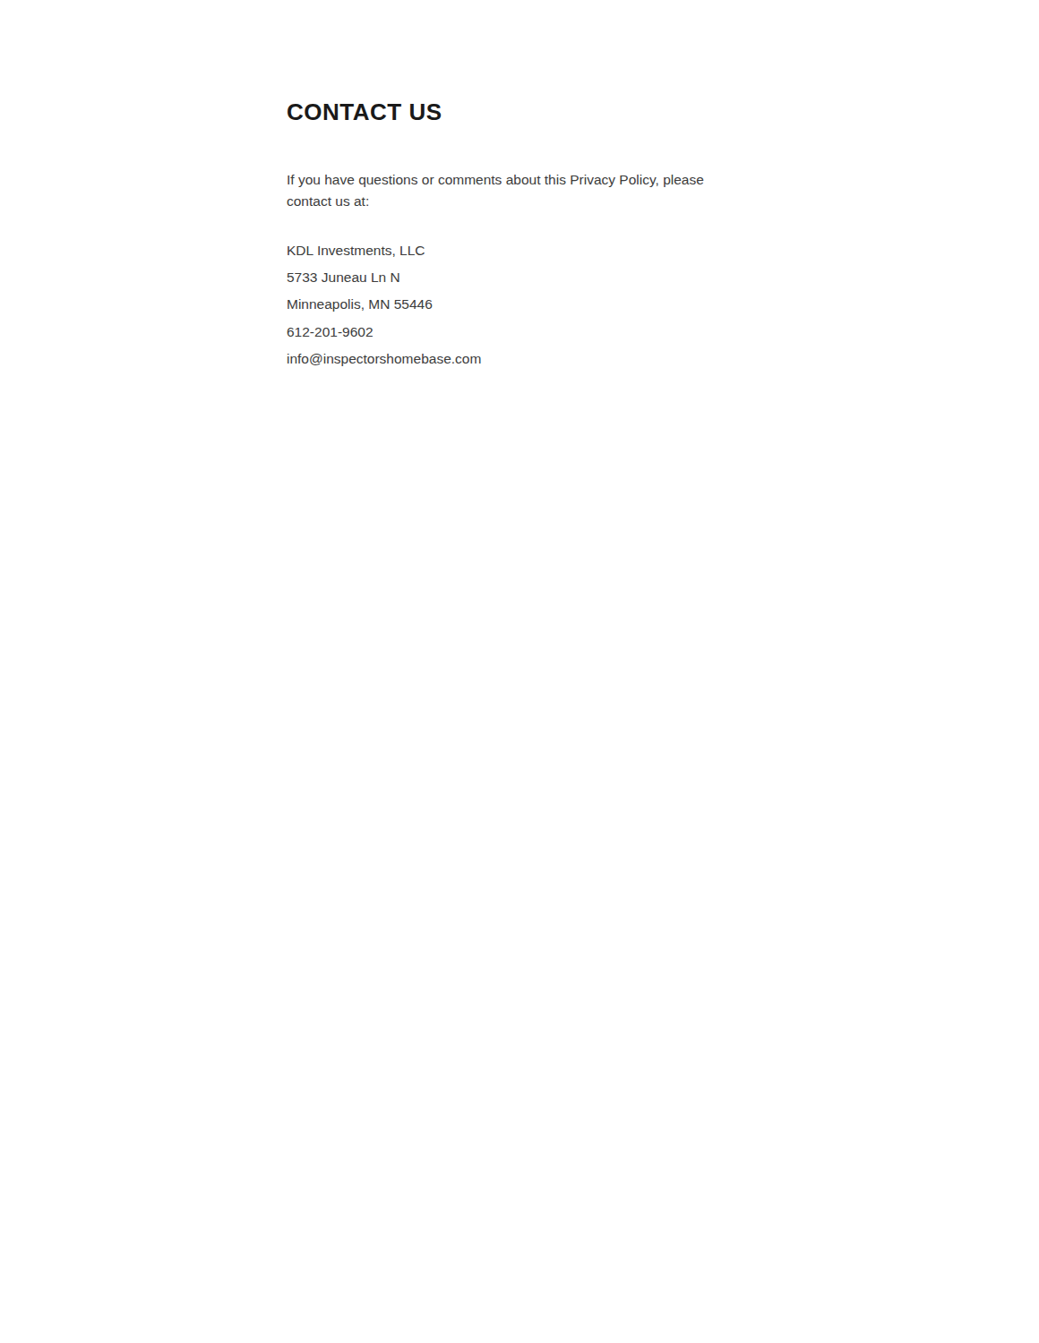CONTACT US
If you have questions or comments about this Privacy Policy, please contact us at:
KDL Investments, LLC
5733 Juneau Ln N
Minneapolis, MN 55446
612-201-9602
info@inspectorshomebase.com